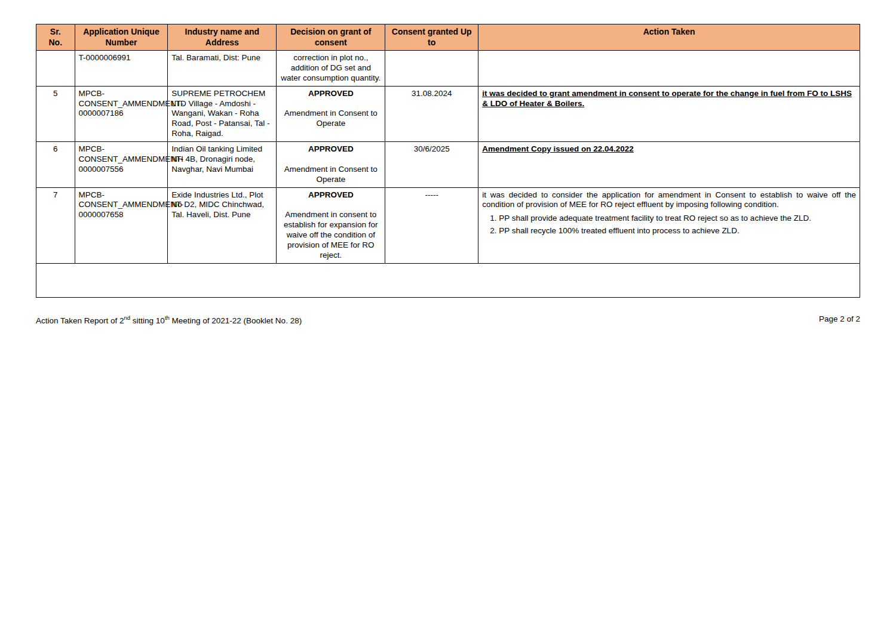| Sr. No. | Application Unique Number | Industry name and Address | Decision on grant of consent | Consent granted Up to | Action Taken |
| --- | --- | --- | --- | --- | --- |
| | T-0000006991 | Tal. Baramati, Dist: Pune | correction in plot no., addition of DG set and water consumption quantity. | | |
| 5 | MPCB-CONSENT_AMMENDMENT-0000007186 | SUPREME PETROCHEM LTD Village - Amdoshi - Wangani, Wakan - Roha Road, Post - Patansai, Tal - Roha, Raigad. | APPROVED Amendment in Consent to Operate | 31.08.2024 | it was decided to grant amendment in consent to operate for the change in fuel from FO to LSHS & LDO of Heater & Boilers. |
| 6 | MPCB-CONSENT_AMMENDMENT-0000007556 | Indian Oil tanking Limited NH 4B, Dronagiri node, Navghar, Navi Mumbai | APPROVED Amendment in Consent to Operate | 30/6/2025 | Amendment Copy issued on 22.04.2022 |
| 7 | MPCB-CONSENT_AMMENDMENT-0000007658 | Exide Industries Ltd., Plot No D2, MIDC Chinchwad, Tal. Haveli, Dist. Pune | APPROVED Amendment in consent to establish for expansion for waive off the condition of provision of MEE for RO reject. | ----- | it was decided to consider the application for amendment in Consent to establish to waive off the condition of provision of MEE for RO reject effluent by imposing following condition. PP shall provide adequate treatment facility to treat RO reject so as to achieve the ZLD. PP shall recycle 100% treated effluent into process to achieve ZLD. |
Action Taken Report of 2nd sitting 10th Meeting of 2021-22 (Booklet No. 28)
Page 2 of 2